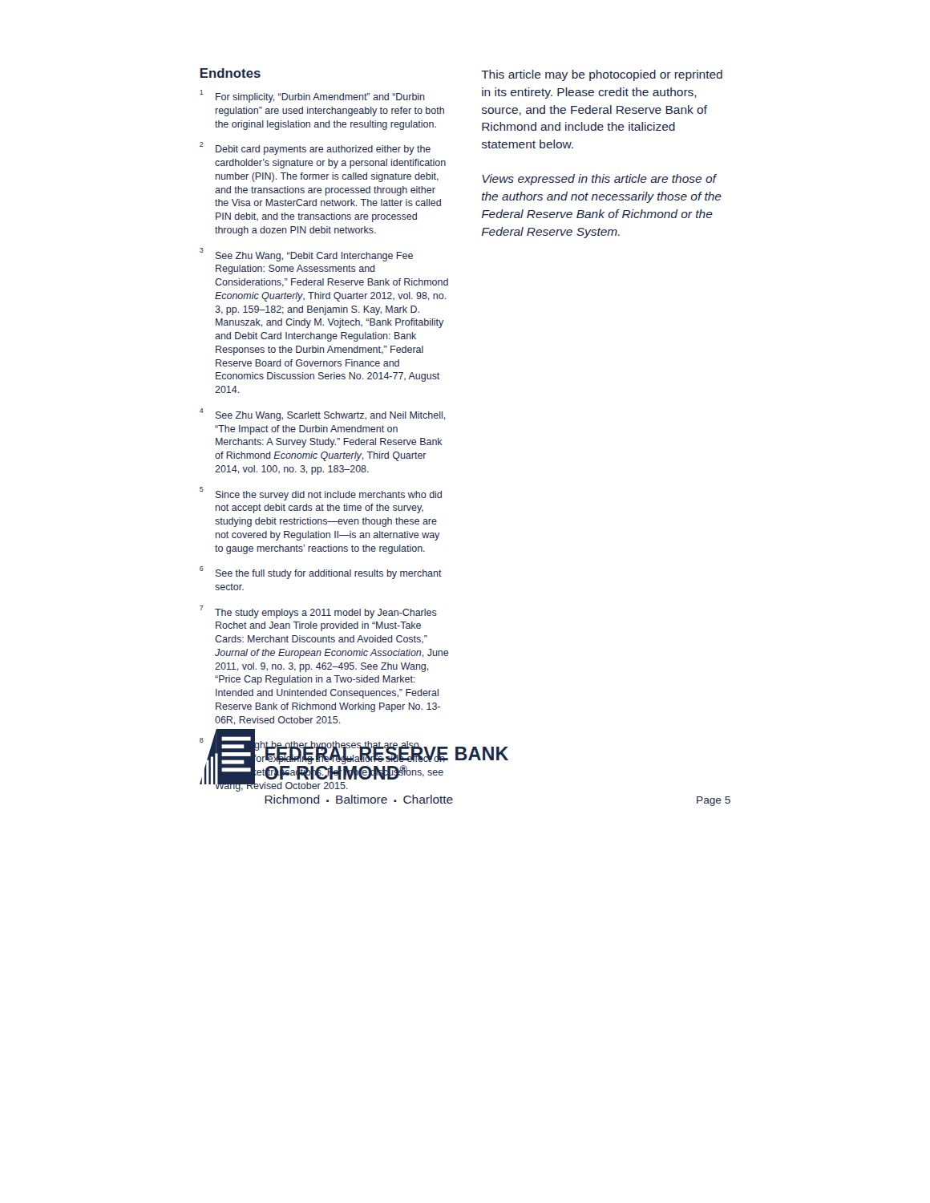Endnotes
For simplicity, “Durbin Amendment” and “Durbin regulation” are used interchangeably to refer to both the original legislation and the resulting regulation.
Debit card payments are authorized either by the cardholder’s signature or by a personal identification number (PIN). The former is called signature debit, and the transactions are processed through either the Visa or MasterCard network. The latter is called PIN debit, and the transactions are processed through a dozen PIN debit networks.
See Zhu Wang, “Debit Card Interchange Fee Regulation: Some Assessments and Considerations,” Federal Reserve Bank of Richmond Economic Quarterly, Third Quarter 2012, vol. 98, no. 3, pp. 159–182; and Benjamin S. Kay, Mark D. Manuszak, and Cindy M. Vojtech, “Bank Profitability and Debit Card Interchange Regulation: Bank Responses to the Durbin Amendment,” Federal Reserve Board of Governors Finance and Economics Discussion Series No. 2014-77, August 2014.
See Zhu Wang, Scarlett Schwartz, and Neil Mitchell, “The Impact of the Durbin Amendment on Merchants: A Survey Study.” Federal Reserve Bank of Richmond Economic Quarterly, Third Quarter 2014, vol. 100, no. 3, pp. 183–208.
Since the survey did not include merchants who did not accept debit cards at the time of the survey, studying debit restrictions—even though these are not covered by Regulation II—is an alternative way to gauge merchants’ reactions to the regulation.
See the full study for additional results by merchant sector.
The study employs a 2011 model by Jean-Charles Rochet and Jean Tirole provided in “Must-Take Cards: Merchant Discounts and Avoided Costs,” Journal of the European Economic Association, June 2011, vol. 9, no. 3, pp. 462–495. See Zhu Wang, “Price Cap Regulation in a Two-sided Market: Intended and Unintended Consequences,” Federal Reserve Bank of Richmond Working Paper No. 13-06R, Revised October 2015.
There might be other hypotheses that are also relevant for explaining the regulation’s side effect on small-ticket transactions. For more discussions, see Wang, Revised October 2015.
This article may be photocopied or reprinted in its entirety. Please credit the authors, source, and the Federal Reserve Bank of Richmond and include the italicized statement below.
Views expressed in this article are those of the authors and not necessarily those of the Federal Reserve Bank of Richmond or the Federal Reserve System.
FEDERAL RESERVE BANK
OF RICHMOND®
Richmond ▪ Baltimore ▪ Charlotte
Page 5